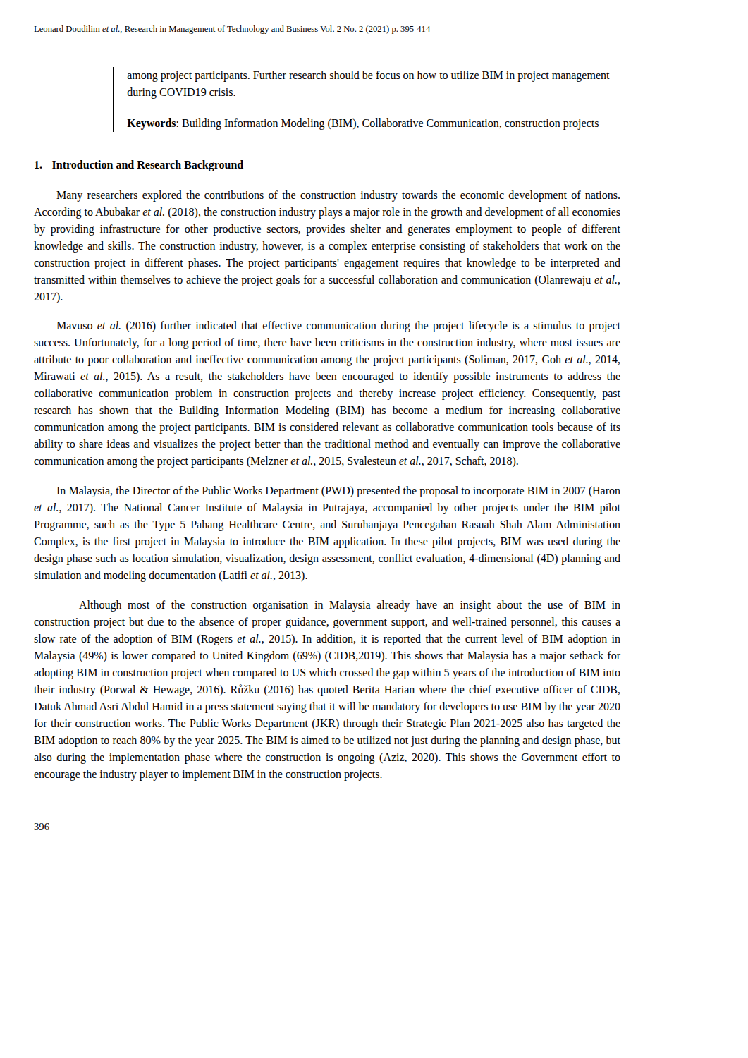Leonard Doudilim et al., Research in Management of Technology and Business Vol. 2 No. 2 (2021) p. 395-414
among project participants. Further research should be focus on how to utilize BIM in project management during COVID19 crisis.
Keywords: Building Information Modeling (BIM), Collaborative Communication, construction projects
1. Introduction and Research Background
Many researchers explored the contributions of the construction industry towards the economic development of nations. According to Abubakar et al. (2018), the construction industry plays a major role in the growth and development of all economies by providing infrastructure for other productive sectors, provides shelter and generates employment to people of different knowledge and skills. The construction industry, however, is a complex enterprise consisting of stakeholders that work on the construction project in different phases. The project participants' engagement requires that knowledge to be interpreted and transmitted within themselves to achieve the project goals for a successful collaboration and communication (Olanrewaju et al., 2017).
Mavuso et al. (2016) further indicated that effective communication during the project lifecycle is a stimulus to project success. Unfortunately, for a long period of time, there have been criticisms in the construction industry, where most issues are attribute to poor collaboration and ineffective communication among the project participants (Soliman, 2017, Goh et al., 2014, Mirawati et al., 2015). As a result, the stakeholders have been encouraged to identify possible instruments to address the collaborative communication problem in construction projects and thereby increase project efficiency. Consequently, past research has shown that the Building Information Modeling (BIM) has become a medium for increasing collaborative communication among the project participants. BIM is considered relevant as collaborative communication tools because of its ability to share ideas and visualizes the project better than the traditional method and eventually can improve the collaborative communication among the project participants (Melzner et al., 2015, Svalesteun et al., 2017, Schaft, 2018).
In Malaysia, the Director of the Public Works Department (PWD) presented the proposal to incorporate BIM in 2007 (Haron et al., 2017). The National Cancer Institute of Malaysia in Putrajaya, accompanied by other projects under the BIM pilot Programme, such as the Type 5 Pahang Healthcare Centre, and Suruhanjaya Pencegahan Rasuah Shah Alam Administation Complex, is the first project in Malaysia to introduce the BIM application. In these pilot projects, BIM was used during the design phase such as location simulation, visualization, design assessment, conflict evaluation, 4-dimensional (4D) planning and simulation and modeling documentation (Latifi et al., 2013).
Although most of the construction organisation in Malaysia already have an insight about the use of BIM in construction project but due to the absence of proper guidance, government support, and well-trained personnel, this causes a slow rate of the adoption of BIM (Rogers et al., 2015). In addition, it is reported that the current level of BIM adoption in Malaysia (49%) is lower compared to United Kingdom (69%) (CIDB,2019). This shows that Malaysia has a major setback for adopting BIM in construction project when compared to US which crossed the gap within 5 years of the introduction of BIM into their industry (Porwal & Hewage, 2016). Růžku (2016) has quoted Berita Harian where the chief executive officer of CIDB, Datuk Ahmad Asri Abdul Hamid in a press statement saying that it will be mandatory for developers to use BIM by the year 2020 for their construction works. The Public Works Department (JKR) through their Strategic Plan 2021-2025 also has targeted the BIM adoption to reach 80% by the year 2025. The BIM is aimed to be utilized not just during the planning and design phase, but also during the implementation phase where the construction is ongoing (Aziz, 2020). This shows the Government effort to encourage the industry player to implement BIM in the construction projects.
396